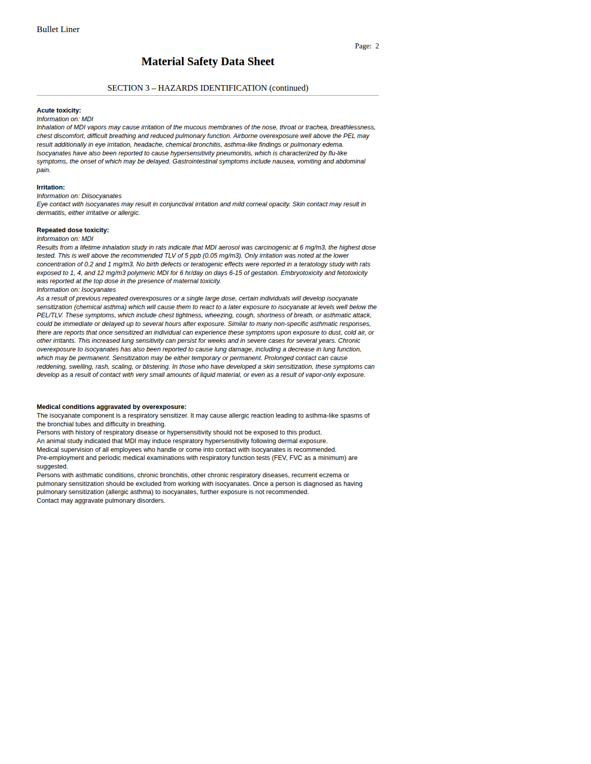Bullet Liner
Page: 2
Material Safety Data Sheet
SECTION 3 – HAZARDS IDENTIFICATION (continued)
Acute toxicity:
Information on: MDI
Inhalation of MDI vapors may cause irritation of the mucous membranes of the nose, throat or trachea, breathlessness, chest discomfort, difficult breathing and reduced pulmonary function. Airborne overexposure well above the PEL may result additionally in eye irritation, headache, chemical bronchitis, asthma-like findings or pulmonary edema. Isocyanates have also been reported to cause hypersensitivity pneumonitis, which is characterized by flu-like symptoms, the onset of which may be delayed. Gastrointestinal symptoms include nausea, vomiting and abdominal pain.
Irritation:
Information on: Diisocyanates
Eye contact with isocyanates may result in conjunctival irritation and mild corneal opacity. Skin contact may result in dermatitis, either irritative or allergic.
Repeated dose toxicity:
Information on: MDI
Results from a lifetime inhalation study in rats indicate that MDI aerosol was carcinogenic at 6 mg/m3, the highest dose tested. This is well above the recommended TLV of 5 ppb (0.05 mg/m3). Only irritation was noted at the lower concentration of 0.2 and 1 mg/m3. No birth defects or teratogenic effects were reported in a teratology study with rats exposed to 1, 4, and 12 mg/m3 polymeric MDI for 6 hr/day on days 6-15 of gestation. Embryotoxicity and fetotoxicity was reported at the top dose in the presence of maternal toxicity.
Information on: Isocyanates
As a result of previous repeated overexposures or a single large dose, certain individuals will develop isocyanate sensitization (chemical asthma) which will cause them to react to a later exposure to isocyanate at levels well below the PEL/TLV. These symptoms, which include chest tightness, wheezing, cough, shortness of breath, or asthmatic attack, could be immediate or delayed up to several hours after exposure. Similar to many non-specific asthmatic responses, there are reports that once sensitized an individual can experience these symptoms upon exposure to dust, cold air, or other irritants. This increased lung sensitivity can persist for weeks and in severe cases for several years. Chronic overexposure to isocyanates has also been reported to cause lung damage, including a decrease in lung function, which may be permanent. Sensitization may be either temporary or permanent. Prolonged contact can cause reddening, swelling, rash, scaling, or blistering. In those who have developed a skin sensitization, these symptoms can develop as a result of contact with very small amounts of liquid material, or even as a result of vapor-only exposure.
Medical conditions aggravated by overexposure:
The isocyanate component is a respiratory sensitizer. It may cause allergic reaction leading to asthma-like spasms of the bronchial tubes and difficulty in breathing.
Persons with history of respiratory disease or hypersensitivity should not be exposed to this product.
An animal study indicated that MDI may induce respiratory hypersensitivity following dermal exposure.
Medical supervision of all employees who handle or come into contact with isocyanates is recommended.
Pre-employment and periodic medical examinations with respiratory function tests (FEV, FVC as a minimum) are suggested.
Persons with asthmatic conditions, chronic bronchitis, other chronic respiratory diseases, recurrent eczema or pulmonary sensitization should be excluded from working with isocyanates. Once a person is diagnosed as having pulmonary sensitization (allergic asthma) to isocyanates, further exposure is not recommended.
Contact may aggravate pulmonary disorders.